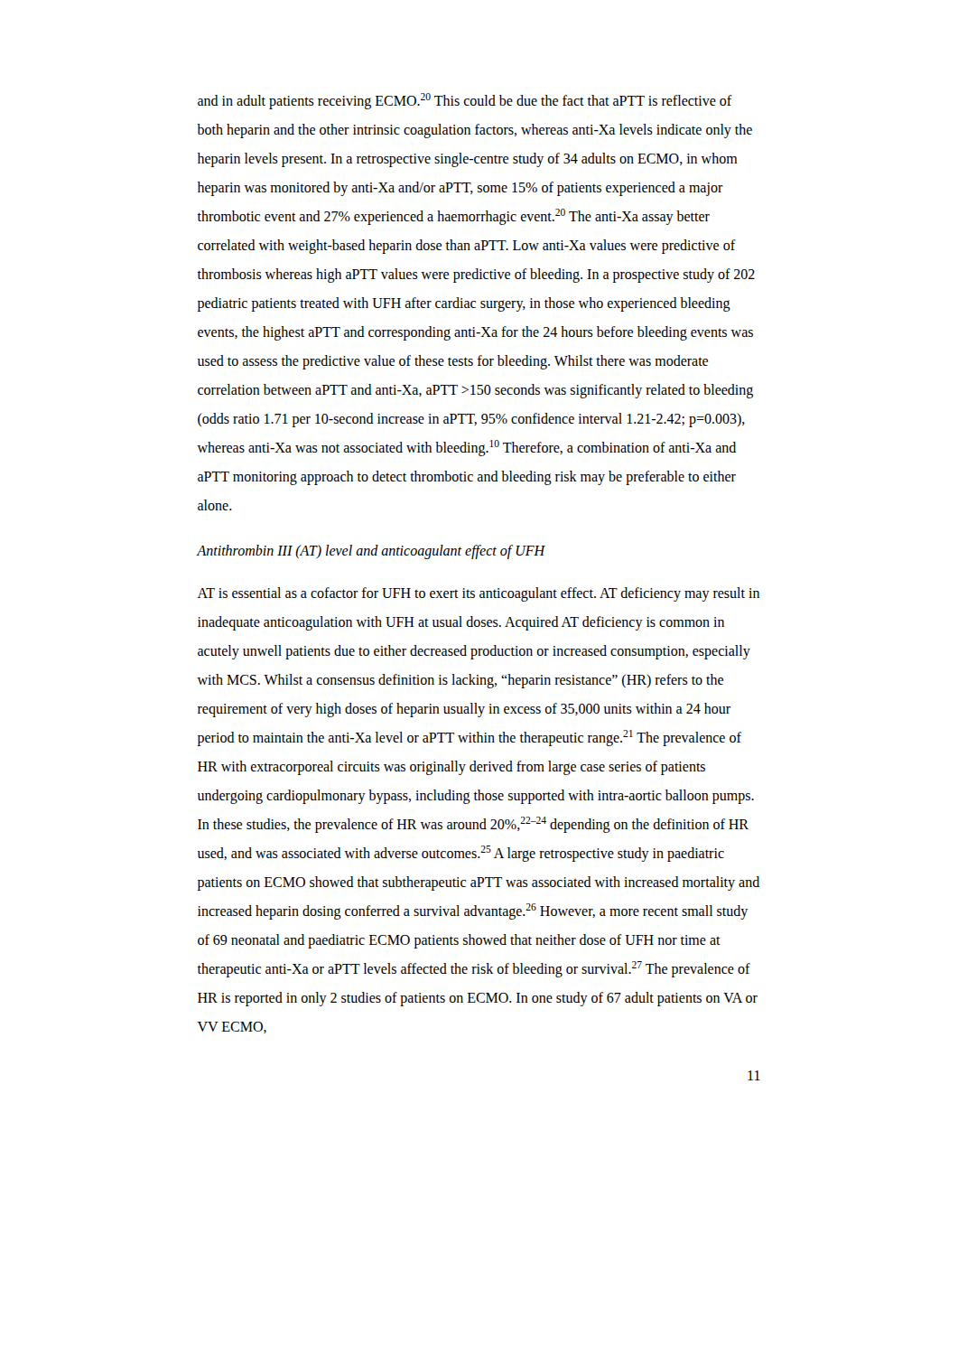and in adult patients receiving ECMO.20 This could be due the fact that aPTT is reflective of both heparin and the other intrinsic coagulation factors, whereas anti-Xa levels indicate only the heparin levels present. In a retrospective single-centre study of 34 adults on ECMO, in whom heparin was monitored by anti-Xa and/or aPTT, some 15% of patients experienced a major thrombotic event and 27% experienced a haemorrhagic event.20 The anti-Xa assay better correlated with weight-based heparin dose than aPTT. Low anti-Xa values were predictive of thrombosis whereas high aPTT values were predictive of bleeding. In a prospective study of 202 pediatric patients treated with UFH after cardiac surgery, in those who experienced bleeding events, the highest aPTT and corresponding anti-Xa for the 24 hours before bleeding events was used to assess the predictive value of these tests for bleeding. Whilst there was moderate correlation between aPTT and anti-Xa, aPTT >150 seconds was significantly related to bleeding (odds ratio 1.71 per 10-second increase in aPTT, 95% confidence interval 1.21-2.42; p=0.003), whereas anti-Xa was not associated with bleeding.10 Therefore, a combination of anti-Xa and aPTT monitoring approach to detect thrombotic and bleeding risk may be preferable to either alone.
Antithrombin III (AT) level and anticoagulant effect of UFH
AT is essential as a cofactor for UFH to exert its anticoagulant effect. AT deficiency may result in inadequate anticoagulation with UFH at usual doses. Acquired AT deficiency is common in acutely unwell patients due to either decreased production or increased consumption, especially with MCS. Whilst a consensus definition is lacking, “heparin resistance” (HR) refers to the requirement of very high doses of heparin usually in excess of 35,000 units within a 24 hour period to maintain the anti-Xa level or aPTT within the therapeutic range.21 The prevalence of HR with extracorporeal circuits was originally derived from large case series of patients undergoing cardiopulmonary bypass, including those supported with intra-aortic balloon pumps. In these studies, the prevalence of HR was around 20%,22–24 depending on the definition of HR used, and was associated with adverse outcomes.25 A large retrospective study in paediatric patients on ECMO showed that subtherapeutic aPTT was associated with increased mortality and increased heparin dosing conferred a survival advantage.26 However, a more recent small study of 69 neonatal and paediatric ECMO patients showed that neither dose of UFH nor time at therapeutic anti-Xa or aPTT levels affected the risk of bleeding or survival.27 The prevalence of HR is reported in only 2 studies of patients on ECMO. In one study of 67 adult patients on VA or VV ECMO,
11